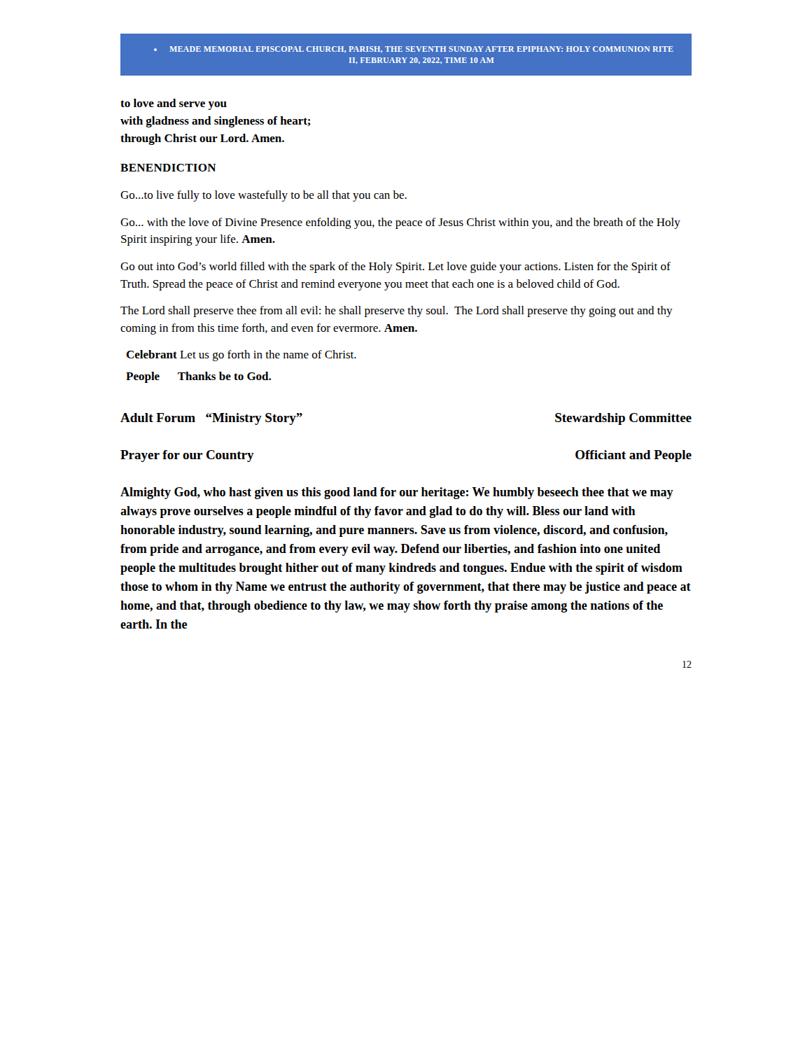MEADE MEMORIAL EPISCOPAL CHURCH, PARISH, THE SEVENTH SUNDAY AFTER EPIPHANY: HOLY COMMUNION RITE II, FEBRUARY 20, 2022, TIME 10 AM
to love and serve you
with gladness and singleness of heart;
through Christ our Lord. Amen.
BENENDICTION
Go...to live fully to love wastefully to be all that you can be.
Go... with the love of Divine Presence enfolding you, the peace of Jesus Christ within you, and the breath of the Holy Spirit inspiring your life. Amen.
Go out into God’s world filled with the spark of the Holy Spirit. Let love guide your actions. Listen for the Spirit of Truth. Spread the peace of Christ and remind everyone you meet that each one is a beloved child of God.
The Lord shall preserve thee from all evil: he shall preserve thy soul. The Lord shall preserve thy going out and thy coming in from this time forth, and even for evermore. Amen.
Celebrant Let us go forth in the name of Christ.
People Thanks be to God.
Adult Forum “Ministry Story” Stewardship Committee
Prayer for our Country Officiant and People
Almighty God, who hast given us this good land for our heritage: We humbly beseech thee that we may always prove ourselves a people mindful of thy favor and glad to do thy will. Bless our land with honorable industry, sound learning, and pure manners. Save us from violence, discord, and confusion, from pride and arrogance, and from every evil way. Defend our liberties, and fashion into one united people the multitudes brought hither out of many kindreds and tongues. Endue with the spirit of wisdom those to whom in thy Name we entrust the authority of government, that there may be justice and peace at home, and that, through obedience to thy law, we may show forth thy praise among the nations of the earth. In the
12